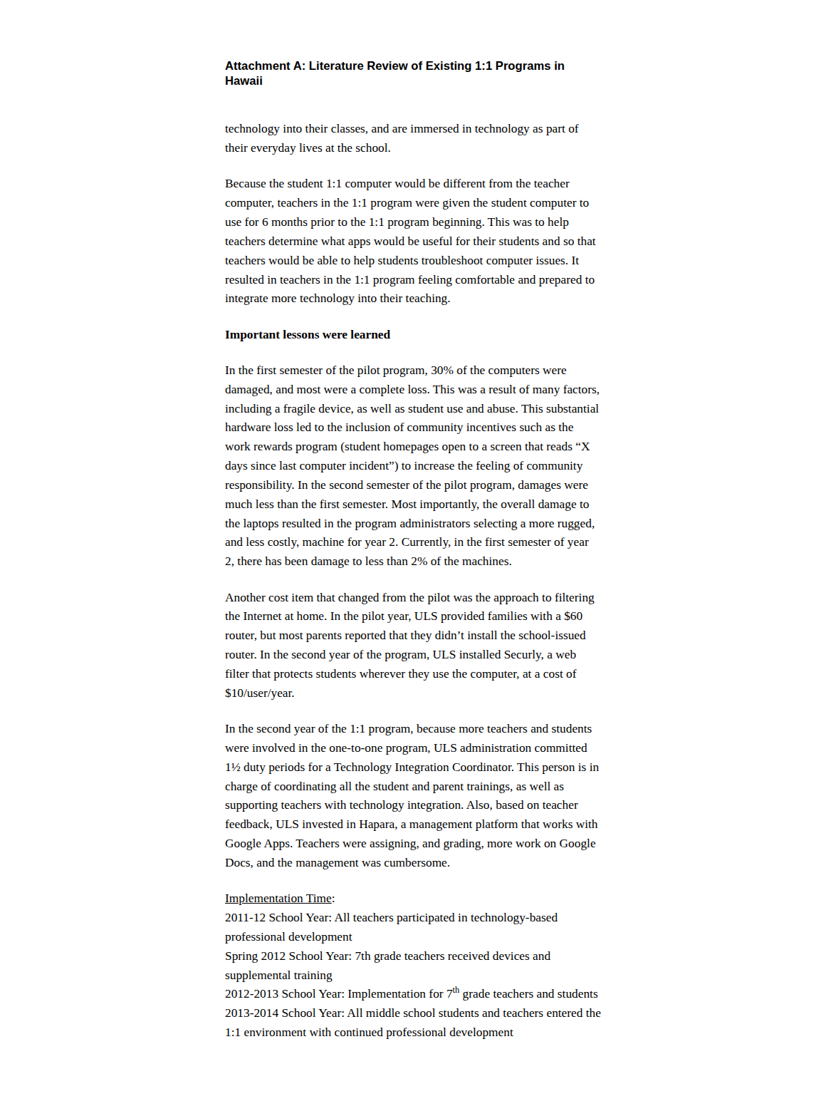Attachment A: Literature Review of Existing 1:1 Programs in Hawaii
technology into their classes, and are immersed in technology as part of their everyday lives at the school.
Because the student 1:1 computer would be different from the teacher computer, teachers in the 1:1 program were given the student computer to use for 6 months prior to the 1:1 program beginning. This was to help teachers determine what apps would be useful for their students and so that teachers would be able to help students troubleshoot computer issues. It resulted in teachers in the 1:1 program feeling comfortable and prepared to integrate more technology into their teaching.
Important lessons were learned
In the first semester of the pilot program, 30% of the computers were damaged, and most were a complete loss. This was a result of many factors, including a fragile device, as well as student use and abuse. This substantial hardware loss led to the inclusion of community incentives such as the work rewards program (student homepages open to a screen that reads “X days since last computer incident”) to increase the feeling of community responsibility. In the second semester of the pilot program, damages were much less than the first semester. Most importantly, the overall damage to the laptops resulted in the program administrators selecting a more rugged, and less costly, machine for year 2. Currently, in the first semester of year 2, there has been damage to less than 2% of the machines.
Another cost item that changed from the pilot was the approach to filtering the Internet at home. In the pilot year, ULS provided families with a $60 router, but most parents reported that they didn’t install the school-issued router. In the second year of the program, ULS installed Securly, a web filter that protects students wherever they use the computer, at a cost of $10/user/year.
In the second year of the 1:1 program, because more teachers and students were involved in the one-to-one program, ULS administration committed 1½ duty periods for a Technology Integration Coordinator. This person is in charge of coordinating all the student and parent trainings, as well as supporting teachers with technology integration. Also, based on teacher feedback, ULS invested in Hapara, a management platform that works with Google Apps. Teachers were assigning, and grading, more work on Google Docs, and the management was cumbersome.
Implementation Time:
2011-12 School Year: All teachers participated in technology-based professional development
Spring 2012 School Year: 7th grade teachers received devices and supplemental training
2012-2013 School Year: Implementation for 7th grade teachers and students
2013-2014 School Year: All middle school students and teachers entered the 1:1 environment with continued professional development